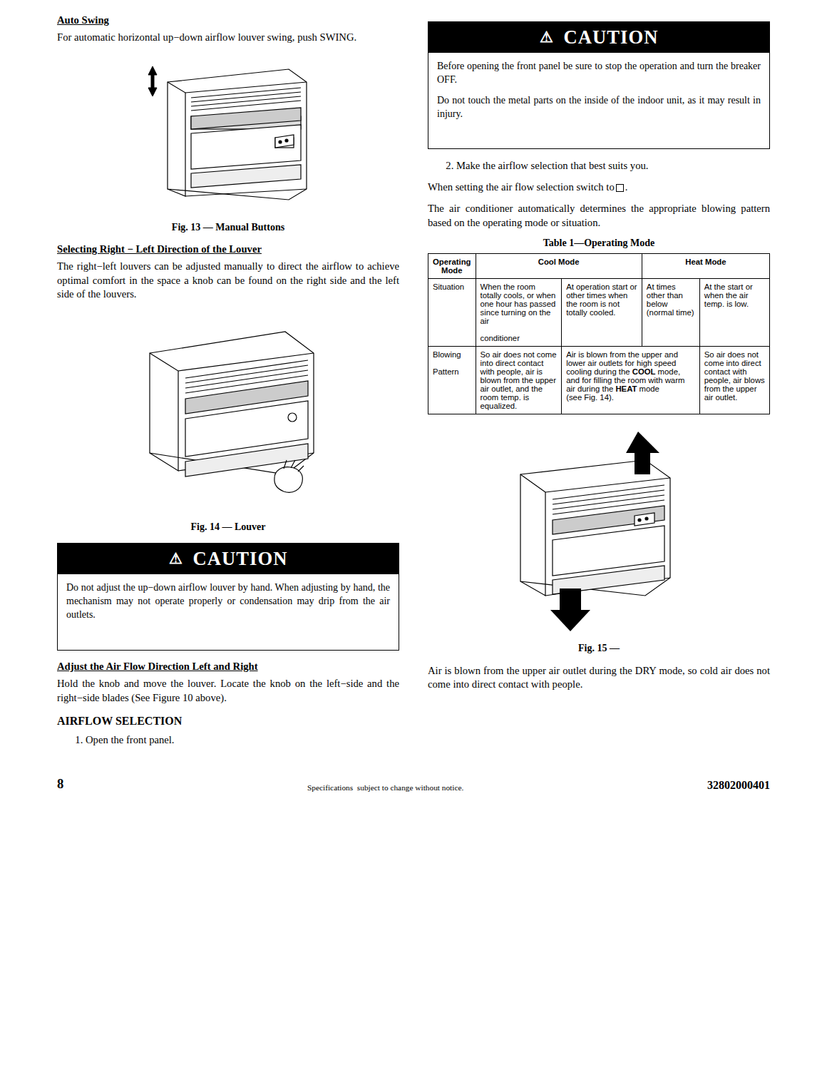Auto Swing
For automatic horizontal up−down airflow louver swing, push SWING.
Fig. 13 — Manual Buttons
Selecting Right − Left Direction of the Louver
The right−left louvers can be adjusted manually to direct the airflow to achieve optimal comfort in the space a knob can be found on the right side and the left side of the louvers.
Fig. 14 — Louver
⚠CAUTION
Do not adjust the up−down airflow louver by hand. When adjusting by hand, the mechanism may not operate properly or condensation may drip from the air outlets.
Adjust the Air Flow Direction Left and Right
Hold the knob and move the louver. Locate the knob on the left−side and the right−side blades (See Figure 10 above).
AIRFLOW SELECTION
Open the front panel.
⚠CAUTION
Before opening the front panel be sure to stop the operation and turn the breaker OFF.
Do not touch the metal parts on the inside of the indoor unit, as it may result in injury.
Make the airflow selection that best suits you.
When setting the air flow selection switch to .
The air conditioner automatically determines the appropriate blowing pattern based on the operating mode or situation.
Table 1—Operating Mode
| Operating Mode | Cool Mode | Heat Mode |
| --- | --- | --- |
| Situation | When the room totally cools, or when one hour has passed since turning on the air conditioner | At operation start or other times when the room is not totally cooled. | At times other than below (normal time) | At the start or when the air temp. is low. |
| Blowing Pattern | So air does not come into direct contact with people, air is blown from the upper air outlet, and the room temp. is equalized. | Air is blown from the upper and lower air outlets for high speed cooling during the COOL mode, and for filling the room with warm air during the HEAT mode (see Fig. 14). | So air does not come into direct contact with people, air blows from the upper air outlet. |
Fig. 15 —
Air is blown from the upper air outlet during the DRY mode, so cold air does not come into direct contact with people.
8 Specifications subject to change without notice. 32802000401